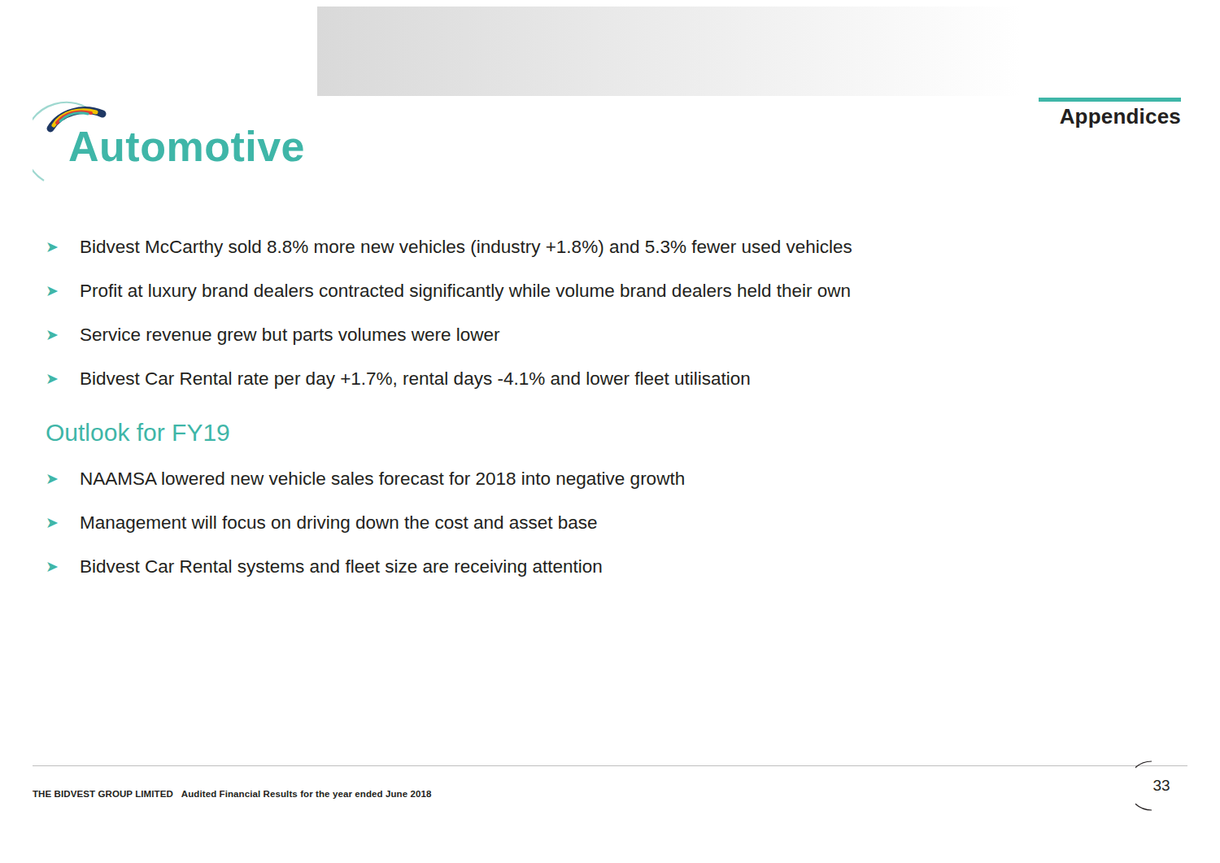Appendices
Automotive
Bidvest McCarthy sold 8.8% more new vehicles (industry +1.8%) and 5.3% fewer used vehicles
Profit at luxury brand dealers contracted significantly while volume brand dealers held their own
Service revenue grew but parts volumes were lower
Bidvest Car Rental rate per day +1.7%, rental days -4.1% and lower fleet utilisation
Outlook for FY19
NAAMSA lowered new vehicle sales forecast for 2018 into negative growth
Management will focus on driving down the cost and asset base
Bidvest Car Rental systems and fleet size are receiving attention
THE BIDVEST GROUP LIMITED Audited Financial Results for the year ended June 2018
33